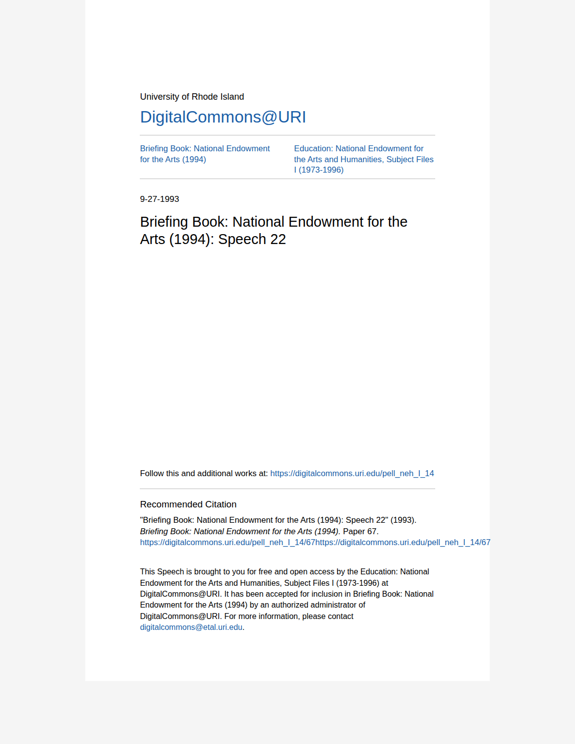University of Rhode Island
DigitalCommons@URI
Briefing Book: National Endowment for the Arts (1994)
Education: National Endowment for the Arts and Humanities, Subject Files I (1973-1996)
9-27-1993
Briefing Book: National Endowment for the Arts (1994): Speech 22
Follow this and additional works at: https://digitalcommons.uri.edu/pell_neh_I_14
Recommended Citation
"Briefing Book: National Endowment for the Arts (1994): Speech 22" (1993). Briefing Book: National Endowment for the Arts (1994). Paper 67.
https://digitalcommons.uri.edu/pell_neh_I_14/67 https://digitalcommons.uri.edu/pell_neh_I_14/67
This Speech is brought to you for free and open access by the Education: National Endowment for the Arts and Humanities, Subject Files I (1973-1996) at DigitalCommons@URI. It has been accepted for inclusion in Briefing Book: National Endowment for the Arts (1994) by an authorized administrator of DigitalCommons@URI. For more information, please contact digitalcommons@etal.uri.edu.